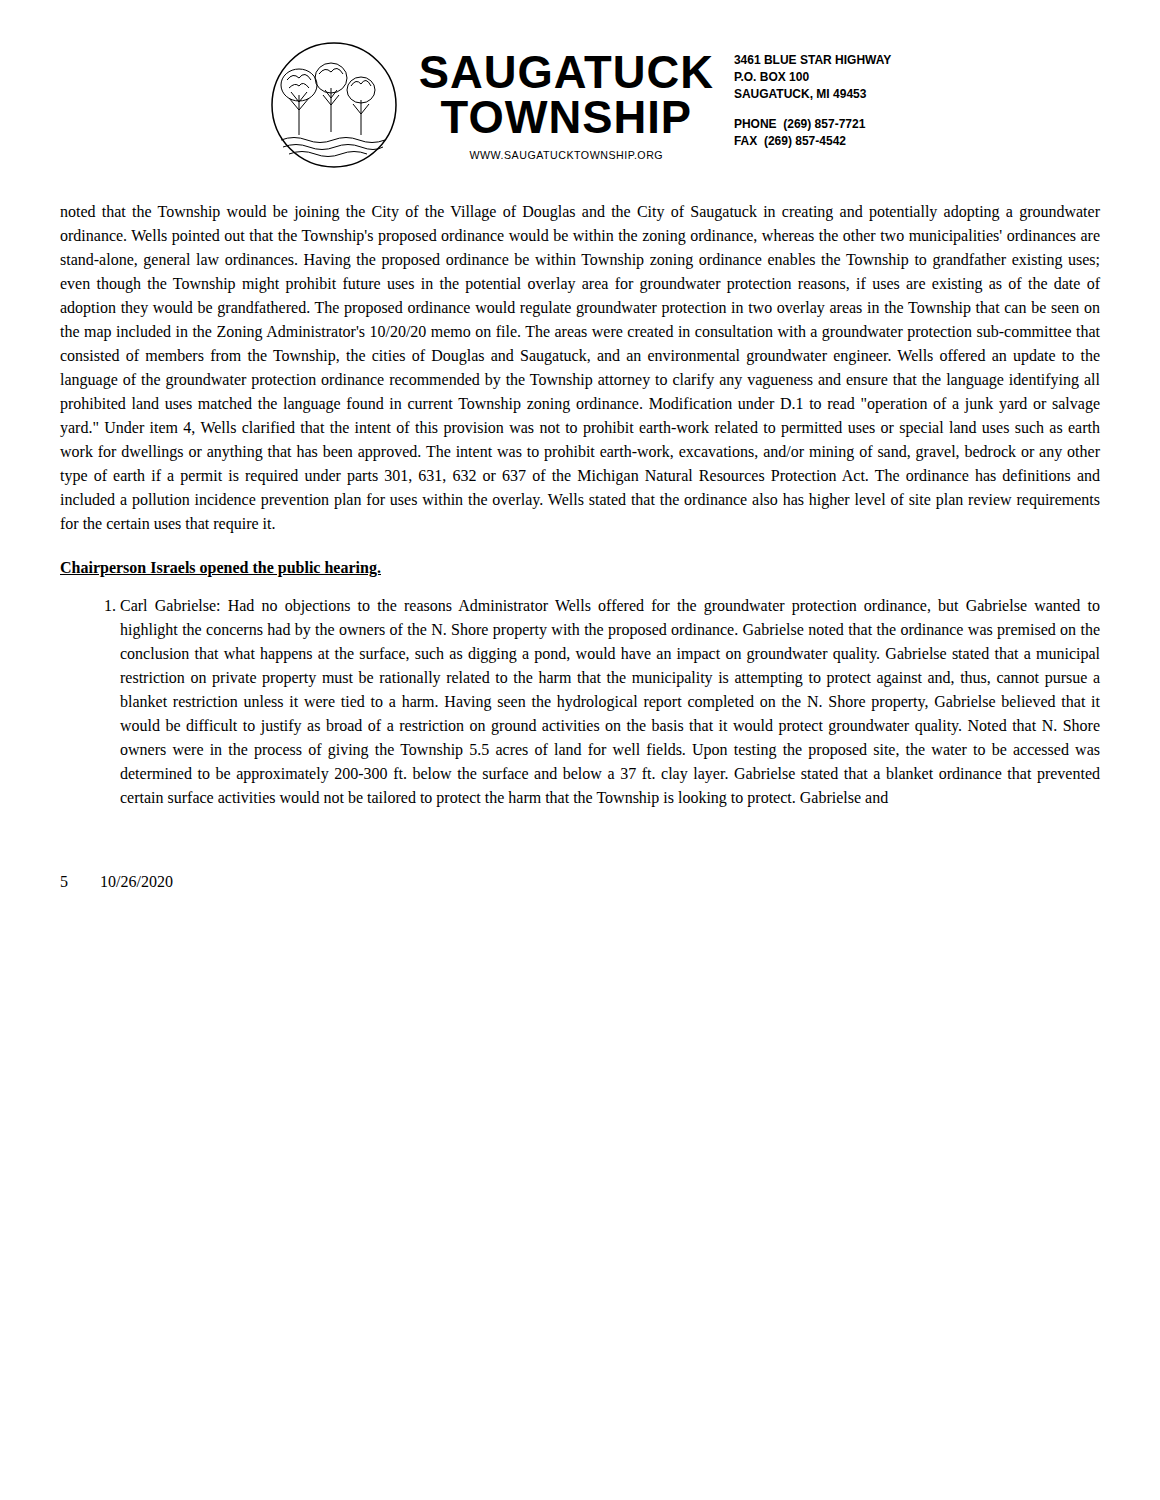SAUGATUCK
TOWNSHIP
WWW.SAUGATUCKTOWNSHIP.ORG
3461 BLUE STAR HIGHWAY
P.O. BOX 100
SAUGATUCK, MI 49453
PHONE (269) 857-7721
FAX (269) 857-4542
noted that the Township would be joining the City of the Village of Douglas and the City of Saugatuck in creating and potentially adopting a groundwater ordinance. Wells pointed out that the Township's proposed ordinance would be within the zoning ordinance, whereas the other two municipalities' ordinances are stand-alone, general law ordinances. Having the proposed ordinance be within Township zoning ordinance enables the Township to grandfather existing uses; even though the Township might prohibit future uses in the potential overlay area for groundwater protection reasons, if uses are existing as of the date of adoption they would be grandfathered. The proposed ordinance would regulate groundwater protection in two overlay areas in the Township that can be seen on the map included in the Zoning Administrator's 10/20/20 memo on file. The areas were created in consultation with a groundwater protection sub-committee that consisted of members from the Township, the cities of Douglas and Saugatuck, and an environmental groundwater engineer. Wells offered an update to the language of the groundwater protection ordinance recommended by the Township attorney to clarify any vagueness and ensure that the language identifying all prohibited land uses matched the language found in current Township zoning ordinance. Modification under D.1 to read "operation of a junk yard or salvage yard." Under item 4, Wells clarified that the intent of this provision was not to prohibit earth-work related to permitted uses or special land uses such as earth work for dwellings or anything that has been approved. The intent was to prohibit earth-work, excavations, and/or mining of sand, gravel, bedrock or any other type of earth if a permit is required under parts 301, 631, 632 or 637 of the Michigan Natural Resources Protection Act. The ordinance has definitions and included a pollution incidence prevention plan for uses within the overlay. Wells stated that the ordinance also has higher level of site plan review requirements for the certain uses that require it.
Chairperson Israels opened the public hearing.
Carl Gabrielse: Had no objections to the reasons Administrator Wells offered for the groundwater protection ordinance, but Gabrielse wanted to highlight the concerns had by the owners of the N. Shore property with the proposed ordinance. Gabrielse noted that the ordinance was premised on the conclusion that what happens at the surface, such as digging a pond, would have an impact on groundwater quality. Gabrielse stated that a municipal restriction on private property must be rationally related to the harm that the municipality is attempting to protect against and, thus, cannot pursue a blanket restriction unless it were tied to a harm. Having seen the hydrological report completed on the N. Shore property, Gabrielse believed that it would be difficult to justify as broad of a restriction on ground activities on the basis that it would protect groundwater quality. Noted that N. Shore owners were in the process of giving the Township 5.5 acres of land for well fields. Upon testing the proposed site, the water to be accessed was determined to be approximately 200-300 ft. below the surface and below a 37 ft. clay layer. Gabrielse stated that a blanket ordinance that prevented certain surface activities would not be tailored to protect the harm that the Township is looking to protect. Gabrielse and
510/26/2020